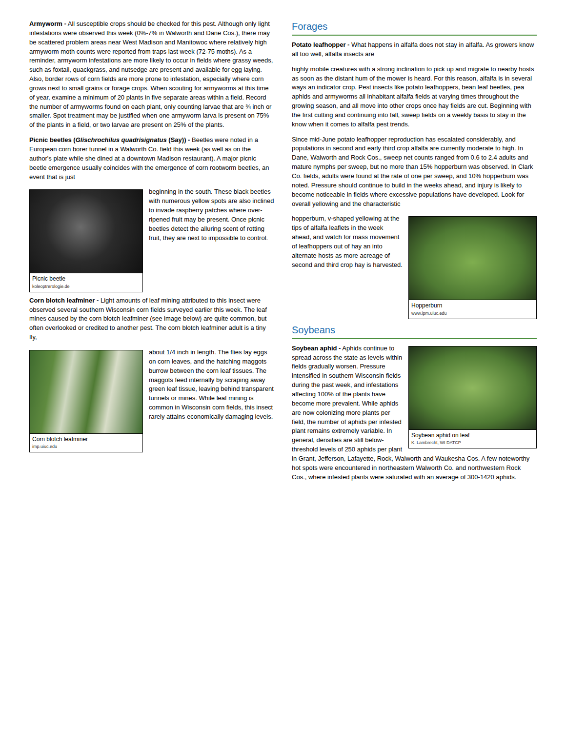Armyworm - All susceptible crops should be checked for this pest. Although only light infestations were observed this week (0%-7% in Walworth and Dane Cos.), there may be scattered problem areas near West Madison and Manitowoc where relatively high armyworm moth counts were reported from traps last week (72-75 moths). As a reminder, armyworm infestations are more likely to occur in fields where grassy weeds, such as foxtail, quackgrass, and nutsedge are present and available for egg laying. Also, border rows of corn fields are more prone to infestation, especially where corn grows next to small grains or forage crops. When scouting for armyworms at this time of year, examine a minimum of 20 plants in five separate areas within a field. Record the number of armyworms found on each plant, only counting larvae that are ¾ inch or smaller. Spot treatment may be justified when one armyworm larva is present on 75% of the plants in a field, or two larvae are present on 25% of the plants.
Picnic beetles (Glischrochilus quadrisignatus (Say)) - Beetles were noted in a European corn borer tunnel in a Walworth Co. field this week (as well as on the author's plate while she dined at a downtown Madison restaurant). A major picnic beetle emergence usually coincides with the emergence of corn rootworm beetles, an event that is just
Picnic beetle koleoptrerologie.de
beginning in the south. These black beetles with numerous yellow spots are also inclined to invade raspberry patches where over-ripened fruit may be present. Once picnic beetles detect the alluring scent of rotting fruit, they are next to impossible to control.
Corn blotch leafminer - Light amounts of leaf mining attributed to this insect were observed several southern Wisconsin corn fields surveyed earlier this week. The leaf mines caused by the corn blotch leafminer (see image below) are quite common, but often overlooked or credited to another pest. The corn blotch leafminer adult is a tiny fly,
Corn blotch leafminer imp.uiuc.edu
about 1/4 inch in length. The flies lay eggs on corn leaves, and the hatching maggots burrow between the corn leaf tissues. The maggots feed internally by scraping away green leaf tissue, leaving behind transparent tunnels or mines. While leaf mining is common in Wisconsin corn fields, this insect rarely attains economically damaging levels.
Forages
Potato leafhopper - What happens in alfalfa does not stay in alfalfa. As growers know all too well, alfalfa insects are
highly mobile creatures with a strong inclination to pick up and migrate to nearby hosts as soon as the distant hum of the mower is heard. For this reason, alfalfa is in several ways an indicator crop. Pest insects like potato leafhoppers, bean leaf beetles, pea aphids and armyworms all inhabitant alfalfa fields at varying times throughout the growing season, and all move into other crops once hay fields are cut. Beginning with the first cutting and continuing into fall, sweep fields on a weekly basis to stay in the know when it comes to alfalfa pest trends.
Since mid-June potato leafhopper reproduction has escalated considerably, and populations in second and early third crop alfalfa are currently moderate to high. In Dane, Walworth and Rock Cos., sweep net counts ranged from 0.6 to 2.4 adults and mature nymphs per sweep, but no more than 15% hopperburn was observed. In Clark Co. fields, adults were found at the rate of one per sweep, and 10% hopperburn was noted. Pressure should continue to build in the weeks ahead, and injury is likely to become noticeable in fields where excessive populations have developed. Look for overall yellowing and the characteristic
Hopperburn www.ipm.uiuc.edu
hopperburn, v-shaped yellowing at the tips of alfalfa leaflets in the week ahead, and watch for mass movement of leafhoppers out of hay an into alternate hosts as more acreage of second and third crop hay is harvested.
Soybeans
Soybean aphid on leaf K. Lambrecht, WI DATCP
Soybean aphid - Aphids continue to spread across the state as levels within fields gradually worsen. Pressure intensified in southern Wisconsin fields during the past week, and infestations affecting 100% of the plants have become more prevalent. While aphids are now colonizing more plants per field, the number of aphids per infested plant remains extremely variable. In general, densities are still below-threshold levels of 250 aphids per plant in Grant, Jefferson, Lafayette, Rock, Walworth and Waukesha Cos. A few noteworthy hot spots were encountered in northeastern Walworth Co. and northwestern Rock Cos., where infested plants were saturated with an average of 300-1420 aphids.